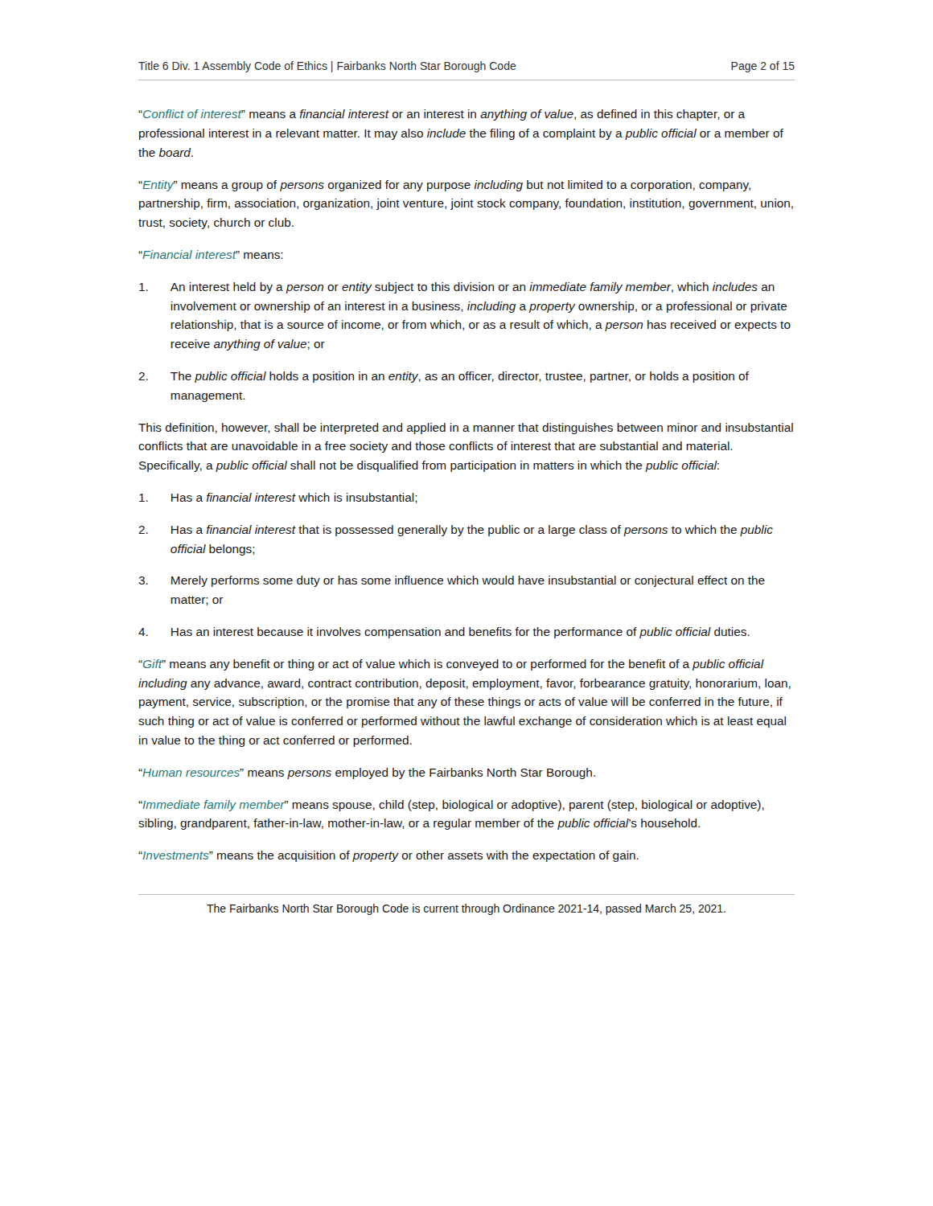Title 6 Div. 1 Assembly Code of Ethics | Fairbanks North Star Borough Code Page 2 of 15
“Conflict of interest” means a financial interest or an interest in anything of value, as defined in this chapter, or a professional interest in a relevant matter. It may also include the filing of a complaint by a public official or a member of the board.
“Entity” means a group of persons organized for any purpose including but not limited to a corporation, company, partnership, firm, association, organization, joint venture, joint stock company, foundation, institution, government, union, trust, society, church or club.
“Financial interest” means:
1. An interest held by a person or entity subject to this division or an immediate family member, which includes an involvement or ownership of an interest in a business, including a property ownership, or a professional or private relationship, that is a source of income, or from which, or as a result of which, a person has received or expects to receive anything of value; or
2. The public official holds a position in an entity, as an officer, director, trustee, partner, or holds a position of management.
This definition, however, shall be interpreted and applied in a manner that distinguishes between minor and insubstantial conflicts that are unavoidable in a free society and those conflicts of interest that are substantial and material. Specifically, a public official shall not be disqualified from participation in matters in which the public official:
1. Has a financial interest which is insubstantial;
2. Has a financial interest that is possessed generally by the public or a large class of persons to which the public official belongs;
3. Merely performs some duty or has some influence which would have insubstantial or conjectural effect on the matter; or
4. Has an interest because it involves compensation and benefits for the performance of public official duties.
“Gift” means any benefit or thing or act of value which is conveyed to or performed for the benefit of a public official including any advance, award, contract contribution, deposit, employment, favor, forbearance gratuity, honorarium, loan, payment, service, subscription, or the promise that any of these things or acts of value will be conferred in the future, if such thing or act of value is conferred or performed without the lawful exchange of consideration which is at least equal in value to the thing or act conferred or performed.
“Human resources” means persons employed by the Fairbanks North Star Borough.
“Immediate family member” means spouse, child (step, biological or adoptive), parent (step, biological or adoptive), sibling, grandparent, father-in-law, mother-in-law, or a regular member of the public official’s household.
“Investments” means the acquisition of property or other assets with the expectation of gain.
The Fairbanks North Star Borough Code is current through Ordinance 2021-14, passed March 25, 2021.